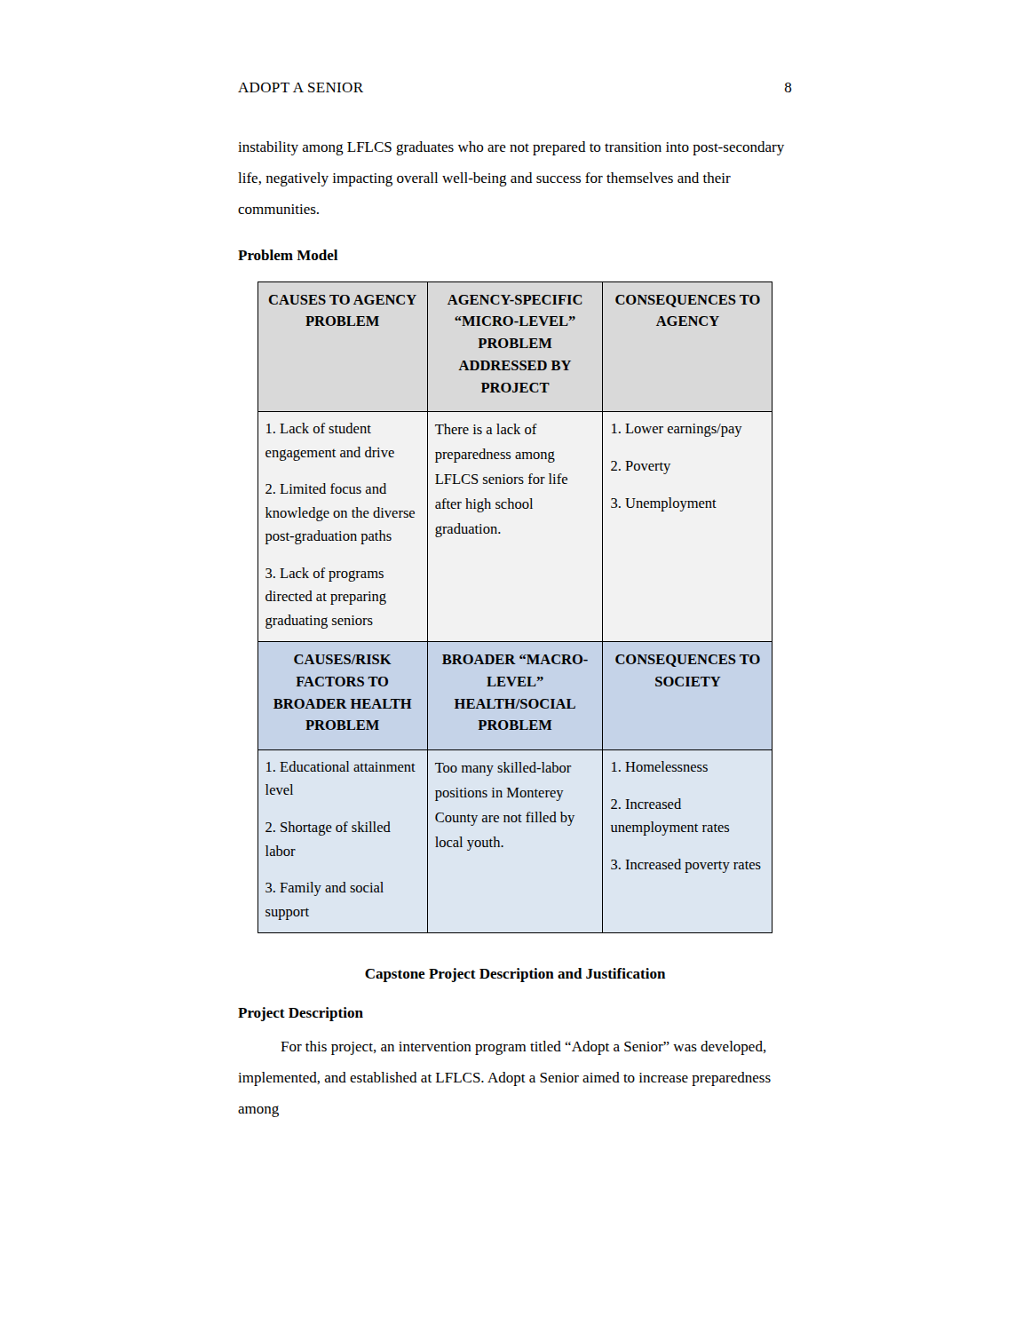Adopt a Senior 8
instability among LFLCS graduates who are not prepared to transition into post-secondary life, negatively impacting overall well-being and success for themselves and their communities.
Problem Model
| Causes to Agency Problem | Agency-Specific “Micro-Level” Problem Addressed by Project | Consequences to Agency |
| --- | --- | --- |
| 1. Lack of student engagement and drive 2. Limited focus and knowledge on the diverse post-graduation paths 3. Lack of programs directed at preparing graduating seniors | There is a lack of preparedness among LFLCS seniors for life after high school graduation. | 1. Lower earnings/pay 2. Poverty 3. Unemployment |
| Causes/Risk Factors to Broader Health Problem | Broader “Macro-Level” Health/Social Problem | Consequences to Society |
| 1. Educational attainment level 2. Shortage of skilled labor 3. Family and social support | Too many skilled-labor positions in Monterey County are not filled by local youth. | 1. Homelessness 2. Increased unemployment rates 3. Increased poverty rates |
Capstone Project Description and Justification
Project Description
For this project, an intervention program titled “Adopt a Senior” was developed, implemented, and established at LFLCS. Adopt a Senior aimed to increase preparedness among